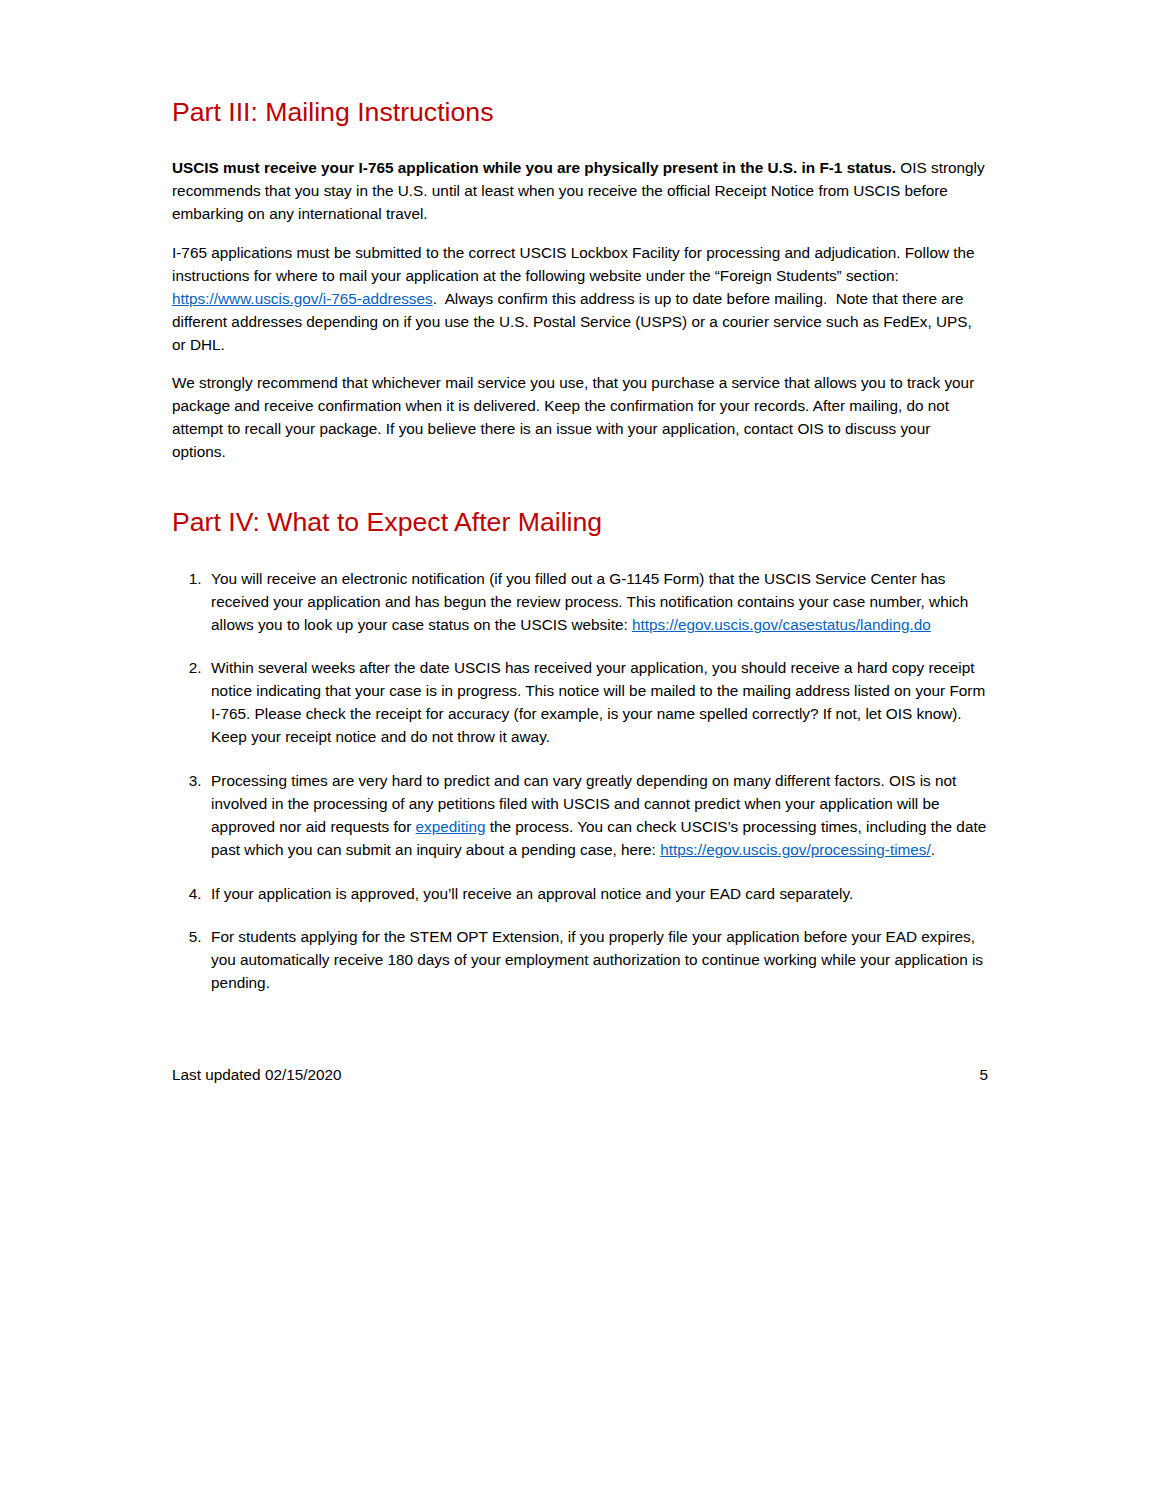Part III: Mailing Instructions
USCIS must receive your I-765 application while you are physically present in the U.S. in F-1 status. OIS strongly recommends that you stay in the U.S. until at least when you receive the official Receipt Notice from USCIS before embarking on any international travel.
I-765 applications must be submitted to the correct USCIS Lockbox Facility for processing and adjudication. Follow the instructions for where to mail your application at the following website under the “Foreign Students” section: https://www.uscis.gov/i-765-addresses. Always confirm this address is up to date before mailing. Note that there are different addresses depending on if you use the U.S. Postal Service (USPS) or a courier service such as FedEx, UPS, or DHL.
We strongly recommend that whichever mail service you use, that you purchase a service that allows you to track your package and receive confirmation when it is delivered. Keep the confirmation for your records. After mailing, do not attempt to recall your package. If you believe there is an issue with your application, contact OIS to discuss your options.
Part IV: What to Expect After Mailing
You will receive an electronic notification (if you filled out a G-1145 Form) that the USCIS Service Center has received your application and has begun the review process. This notification contains your case number, which allows you to look up your case status on the USCIS website: https://egov.uscis.gov/casestatus/landing.do
Within several weeks after the date USCIS has received your application, you should receive a hard copy receipt notice indicating that your case is in progress. This notice will be mailed to the mailing address listed on your Form I-765. Please check the receipt for accuracy (for example, is your name spelled correctly? If not, let OIS know). Keep your receipt notice and do not throw it away.
Processing times are very hard to predict and can vary greatly depending on many different factors. OIS is not involved in the processing of any petitions filed with USCIS and cannot predict when your application will be approved nor aid requests for expediting the process. You can check USCIS’s processing times, including the date past which you can submit an inquiry about a pending case, here: https://egov.uscis.gov/processing-times/.
If your application is approved, you’ll receive an approval notice and your EAD card separately.
For students applying for the STEM OPT Extension, if you properly file your application before your EAD expires, you automatically receive 180 days of your employment authorization to continue working while your application is pending.
Last updated 02/15/2020 5